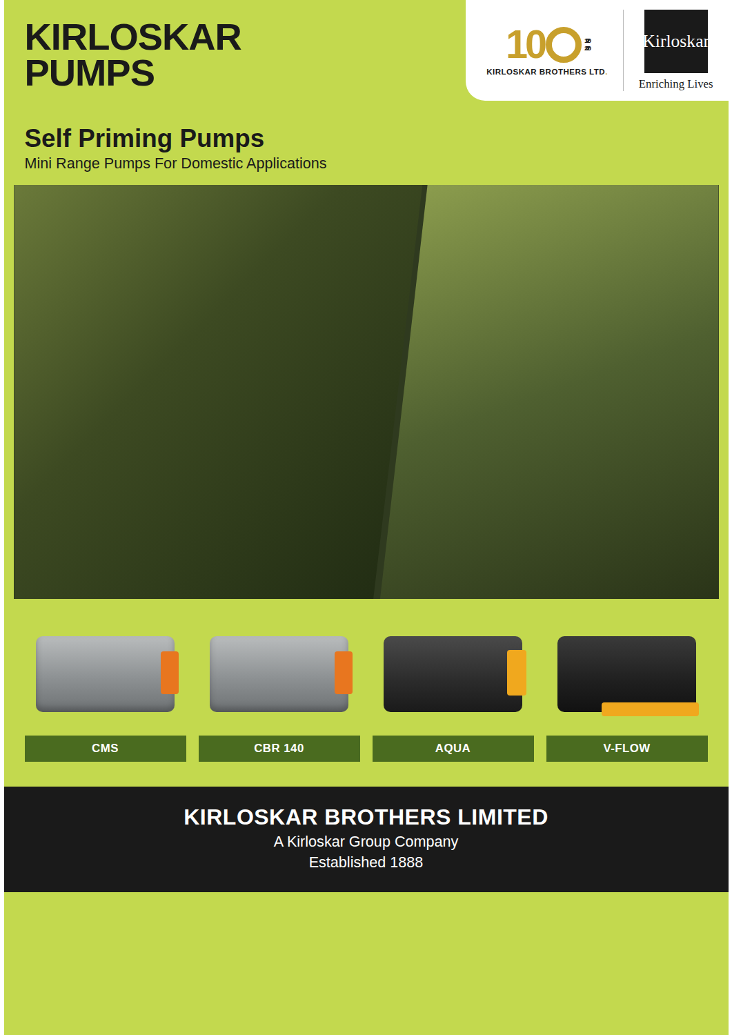KIRLOSKAR
PUMPS
10 1920
2020
KIRLOSKAR BROTHERS LTD.
Kirloskar
Enriching Lives
Self Priming Pumps
Mini Range Pumps For Domestic Applications
CMS
CBR 140
AQUA
V-FLOW
KIRLOSKAR BROTHERS LIMITED
A Kirloskar Group Company
Established 1888